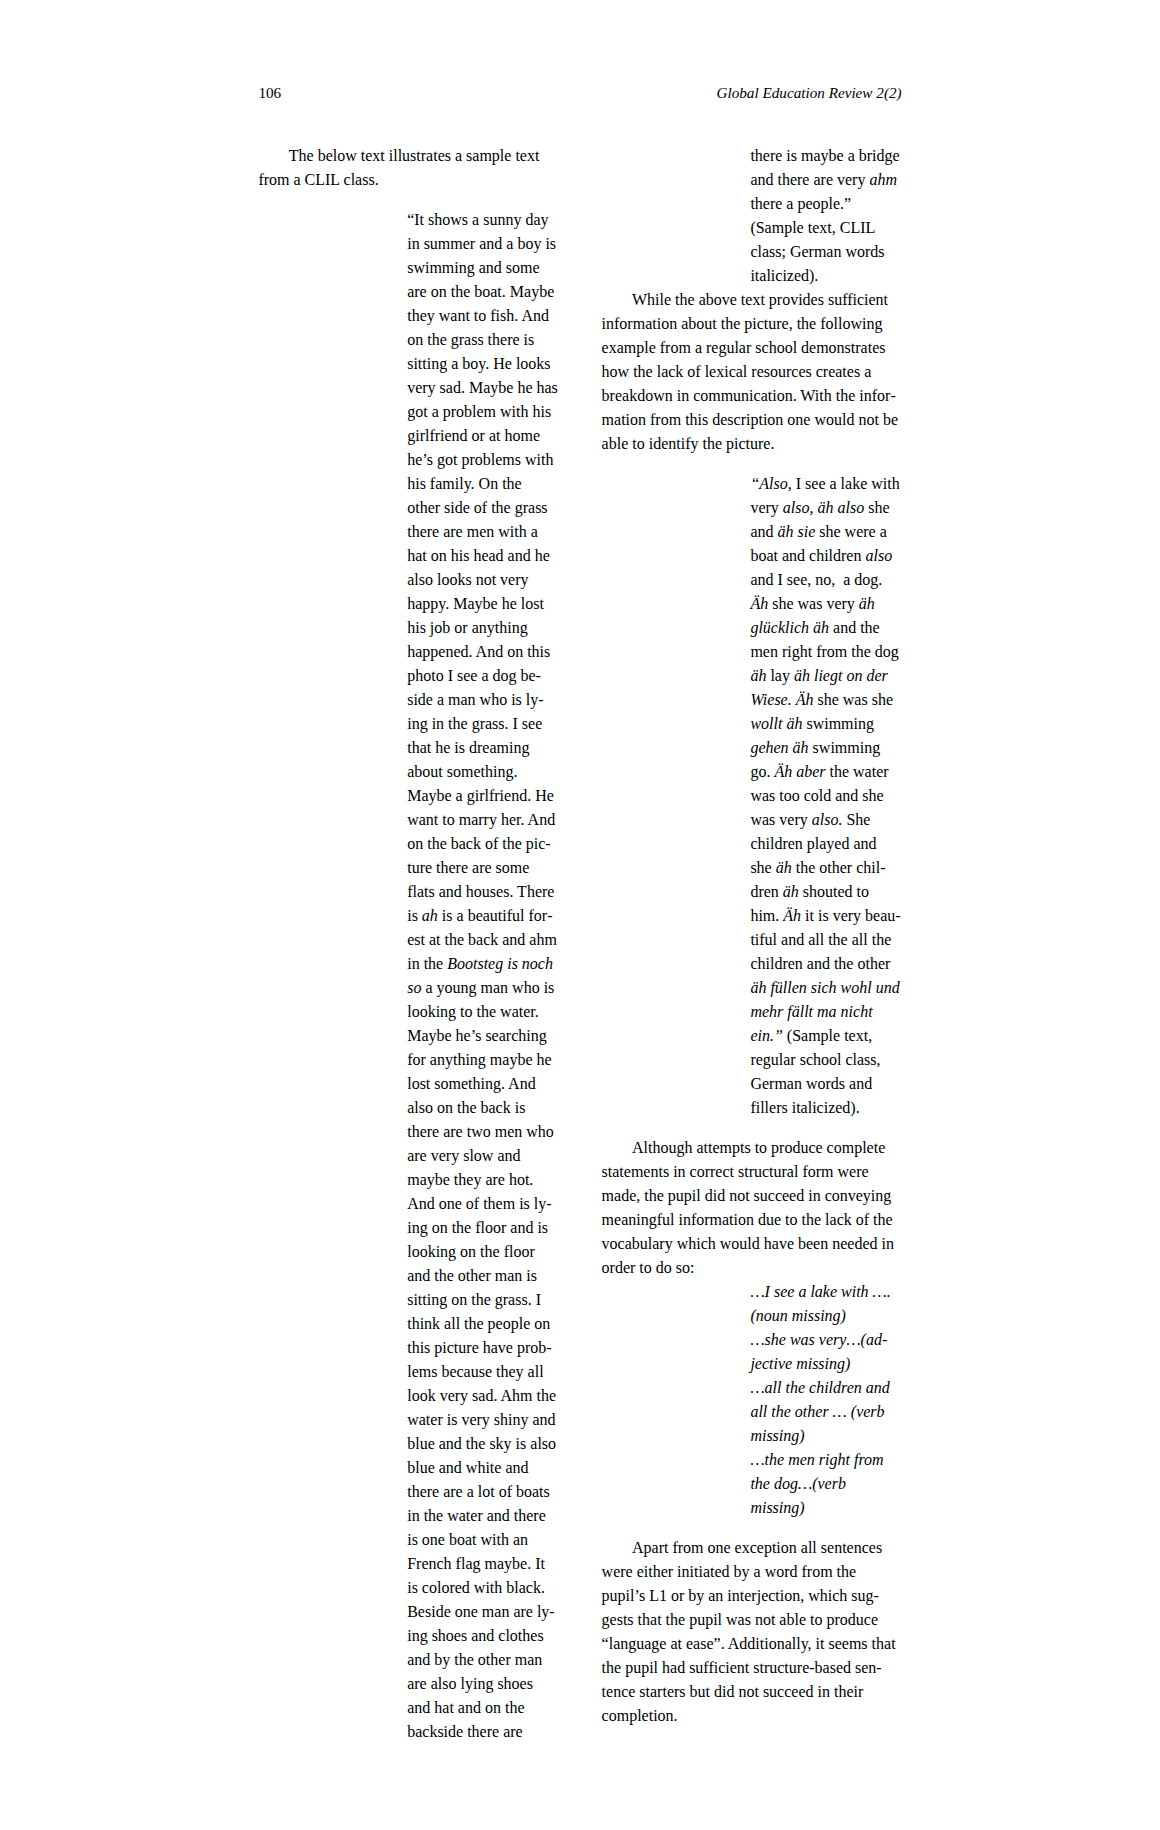106 Global Education Review 2(2)
The below text illustrates a sample text from a CLIL class.
“It shows a sunny day in summer and a boy is swimming and some are on the boat. Maybe they want to fish. And on the grass there is sitting a boy. He looks very sad. Maybe he has got a problem with his girlfriend or at home he’s got problems with his family. On the other side of the grass there are men with a hat on his head and he also looks not very happy. Maybe he lost his job or anything happened. And on this photo I see a dog beside a man who is lying in the grass. I see that he is dreaming about something. Maybe a girlfriend. He want to marry her. And on the back of the picture there are some flats and houses. There is ah is a beautiful forest at the back and ahm in the Bootsteg is noch so a young man who is looking to the water. Maybe he’s searching for anything maybe he lost something. And also on the back is there are two men who are very slow and maybe they are hot. And one of them is lying on the floor and is looking on the floor and the other man is sitting on the grass. I think all the people on this picture have problems because they all look very sad. Ahm the water is very shiny and blue and the sky is also blue and white and there are a lot of boats in the water and there is one boat with an French flag maybe. It is colored with black. Beside one man are lying shoes and clothes and by the other man are also lying shoes and hat and on the backside there are there is maybe a bridge and there are very ahm there a people.” (Sample text, CLIL class; German words italicized).
While the above text provides sufficient information about the picture, the following example from a regular school demonstrates how the lack of lexical resources creates a breakdown in communication. With the information from this description one would not be able to identify the picture.
“Also, I see a lake with very also, äh also she and äh sie she were a boat and children also and I see, no, a dog. Äh she was very äh glücklich äh and the men right from the dog äh lay äh liegt on der Wiese. Äh she was she wollt äh swimming gehen äh swimming go. Äh aber the water was too cold and she was very also. She children played and she äh the other children äh shouted to him. Äh it is very beautiful and all the all the children and the other äh füllen sich wohl und mehr fällt ma nicht ein.” (Sample text, regular school class, German words and fillers italicized).
Although attempts to produce complete statements in correct structural form were made, the pupil did not succeed in conveying meaningful information due to the lack of the vocabulary which would have been needed in order to do so:
…I see a lake with …. (noun missing)
…she was very…(adjective missing)
…all the children and all the other … (verb missing)
…the men right from the dog…(verb missing)
Apart from one exception all sentences were either initiated by a word from the pupil’s L1 or by an interjection, which suggests that the pupil was not able to produce “language at ease”. Additionally, it seems that the pupil had sufficient structure-based sentence starters but did not succeed in their completion.